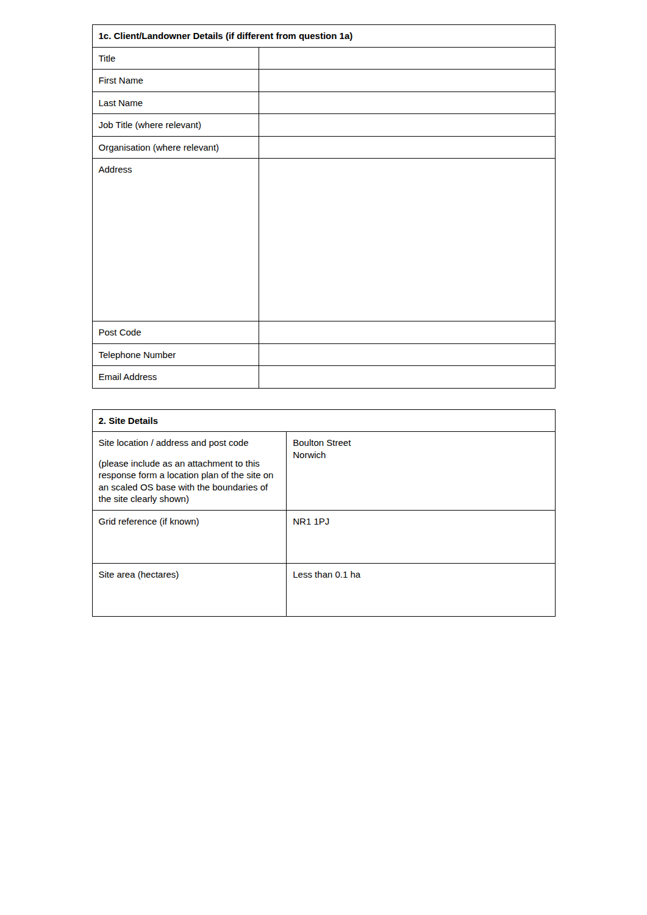| 1c. Client/Landowner Details (if different from question 1a) |
| Title | |
| First Name | |
| Last Name | |
| Job Title (where relevant) | |
| Organisation (where relevant) | |
| Address | |
| Post Code | |
| Telephone Number | |
| Email Address | |
| 2. Site Details |
| Site location / address and post code (please include as an attachment to this response form a location plan of the site on an scaled OS base with the boundaries of the site clearly shown) | Boulton Street Norwich |
| Grid reference (if known) | NR1 1PJ |
| Site area (hectares) | Less than 0.1 ha |